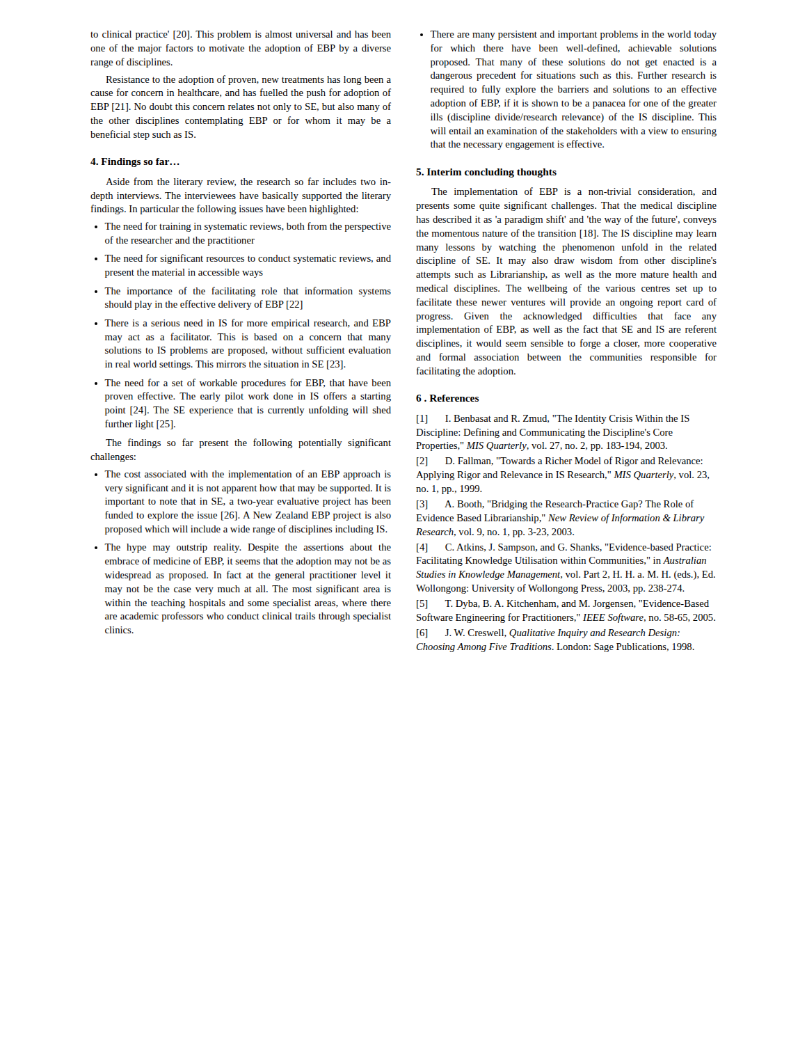to clinical practice' [20]. This problem is almost universal and has been one of the major factors to motivate the adoption of EBP by a diverse range of disciplines.
Resistance to the adoption of proven, new treatments has long been a cause for concern in healthcare, and has fuelled the push for adoption of EBP [21]. No doubt this concern relates not only to SE, but also many of the other disciplines contemplating EBP or for whom it may be a beneficial step such as IS.
4. Findings so far…
Aside from the literary review, the research so far includes two in-depth interviews. The interviewees have basically supported the literary findings. In particular the following issues have been highlighted:
The need for training in systematic reviews, both from the perspective of the researcher and the practitioner
The need for significant resources to conduct systematic reviews, and present the material in accessible ways
The importance of the facilitating role that information systems should play in the effective delivery of EBP [22]
There is a serious need in IS for more empirical research, and EBP may act as a facilitator. This is based on a concern that many solutions to IS problems are proposed, without sufficient evaluation in real world settings. This mirrors the situation in SE [23].
The need for a set of workable procedures for EBP, that have been proven effective. The early pilot work done in IS offers a starting point [24]. The SE experience that is currently unfolding will shed further light [25].
The findings so far present the following potentially significant challenges:
The cost associated with the implementation of an EBP approach is very significant and it is not apparent how that may be supported. It is important to note that in SE, a two-year evaluative project has been funded to explore the issue [26]. A New Zealand EBP project is also proposed which will include a wide range of disciplines including IS.
The hype may outstrip reality. Despite the assertions about the embrace of medicine of EBP, it seems that the adoption may not be as widespread as proposed. In fact at the general practitioner level it may not be the case very much at all. The most significant area is within the teaching hospitals and some specialist areas, where there are academic professors who conduct clinical trails through specialist clinics.
There are many persistent and important problems in the world today for which there have been well-defined, achievable solutions proposed. That many of these solutions do not get enacted is a dangerous precedent for situations such as this. Further research is required to fully explore the barriers and solutions to an effective adoption of EBP, if it is shown to be a panacea for one of the greater ills (discipline divide/research relevance) of the IS discipline. This will entail an examination of the stakeholders with a view to ensuring that the necessary engagement is effective.
5. Interim concluding thoughts
The implementation of EBP is a non-trivial consideration, and presents some quite significant challenges. That the medical discipline has described it as 'a paradigm shift' and 'the way of the future', conveys the momentous nature of the transition [18]. The IS discipline may learn many lessons by watching the phenomenon unfold in the related discipline of SE. It may also draw wisdom from other discipline's attempts such as Librarianship, as well as the more mature health and medical disciplines. The wellbeing of the various centres set up to facilitate these newer ventures will provide an ongoing report card of progress. Given the acknowledged difficulties that face any implementation of EBP, as well as the fact that SE and IS are referent disciplines, it would seem sensible to forge a closer, more cooperative and formal association between the communities responsible for facilitating the adoption.
6 . References
[1] I. Benbasat and R. Zmud, "The Identity Crisis Within the IS Discipline: Defining and Communicating the Discipline's Core Properties," MIS Quarterly, vol. 27, no. 2, pp. 183-194, 2003.
[2] D. Fallman, "Towards a Richer Model of Rigor and Relevance: Applying Rigor and Relevance in IS Research," MIS Quarterly, vol. 23, no. 1, pp., 1999.
[3] A. Booth, "Bridging the Research-Practice Gap? The Role of Evidence Based Librarianship," New Review of Information & Library Research, vol. 9, no. 1, pp. 3-23, 2003.
[4] C. Atkins, J. Sampson, and G. Shanks, "Evidence-based Practice: Facilitating Knowledge Utilisation within Communities," in Australian Studies in Knowledge Management, vol. Part 2, H. H. a. M. H. (eds.), Ed. Wollongong: University of Wollongong Press, 2003, pp. 238-274.
[5] T. Dyba, B. A. Kitchenham, and M. Jorgensen, "Evidence-Based Software Engineering for Practitioners," IEEE Software, no. 58-65, 2005.
[6] J. W. Creswell, Qualitative Inquiry and Research Design: Choosing Among Five Traditions. London: Sage Publications, 1998.